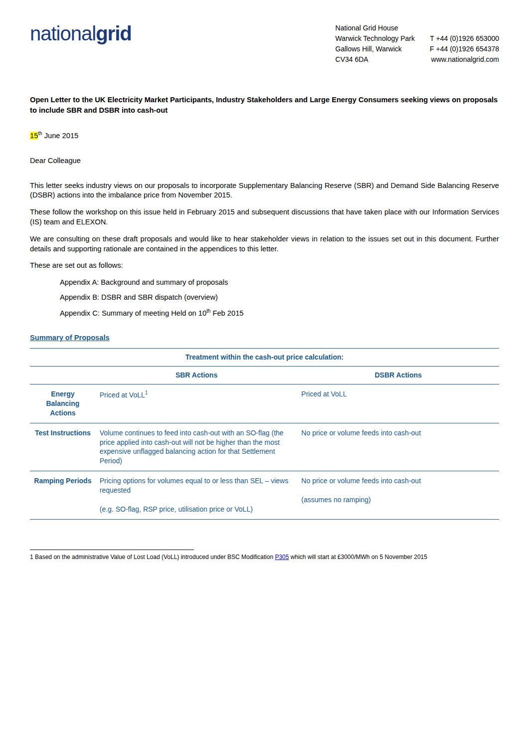national grid
National Grid House
Warwick Technology Park
Gallows Hill, Warwick
CV34 6DA
T +44 (0)1926 653000
F +44 (0)1926 654378
www.nationalgrid.com
Open Letter to the UK Electricity Market Participants, Industry Stakeholders and Large Energy Consumers seeking views on proposals to include SBR and DSBR into cash-out
15th June 2015
Dear Colleague
This letter seeks industry views on our proposals to incorporate Supplementary Balancing Reserve (SBR) and Demand Side Balancing Reserve (DSBR) actions into the imbalance price from November 2015.
These follow the workshop on this issue held in February 2015 and subsequent discussions that have taken place with our Information Services (IS) team and ELEXON.
We are consulting on these draft proposals and would like to hear stakeholder views in relation to the issues set out in this document. Further details and supporting rationale are contained in the appendices to this letter.
These are set out as follows:
Appendix A: Background and summary of proposals
Appendix B: DSBR and SBR dispatch (overview)
Appendix C: Summary of meeting Held on 10th Feb 2015
Summary of Proposals
| Treatment within the cash-out price calculation: |
| --- |
| | SBR Actions | DSBR Actions |
| Energy Balancing Actions | Priced at VoLL 1 | Priced at VoLL |
| Test Instructions | Volume continues to feed into cash-out with an SO-flag (the price applied into cash-out will not be higher than the most expensive unflagged balancing action for that Settlement Period) | No price or volume feeds into cash-out |
| Ramping Periods | Pricing options for volumes equal to or less than SEL – views requested (e.g. SO-flag, RSP price, utilisation price or VoLL) | No price or volume feeds into cash-out (assumes no ramping) |
1 Based on the administrative Value of Lost Load (VoLL) introduced under BSC Modification P305 which will start at £3000/MWh on 5 November 2015